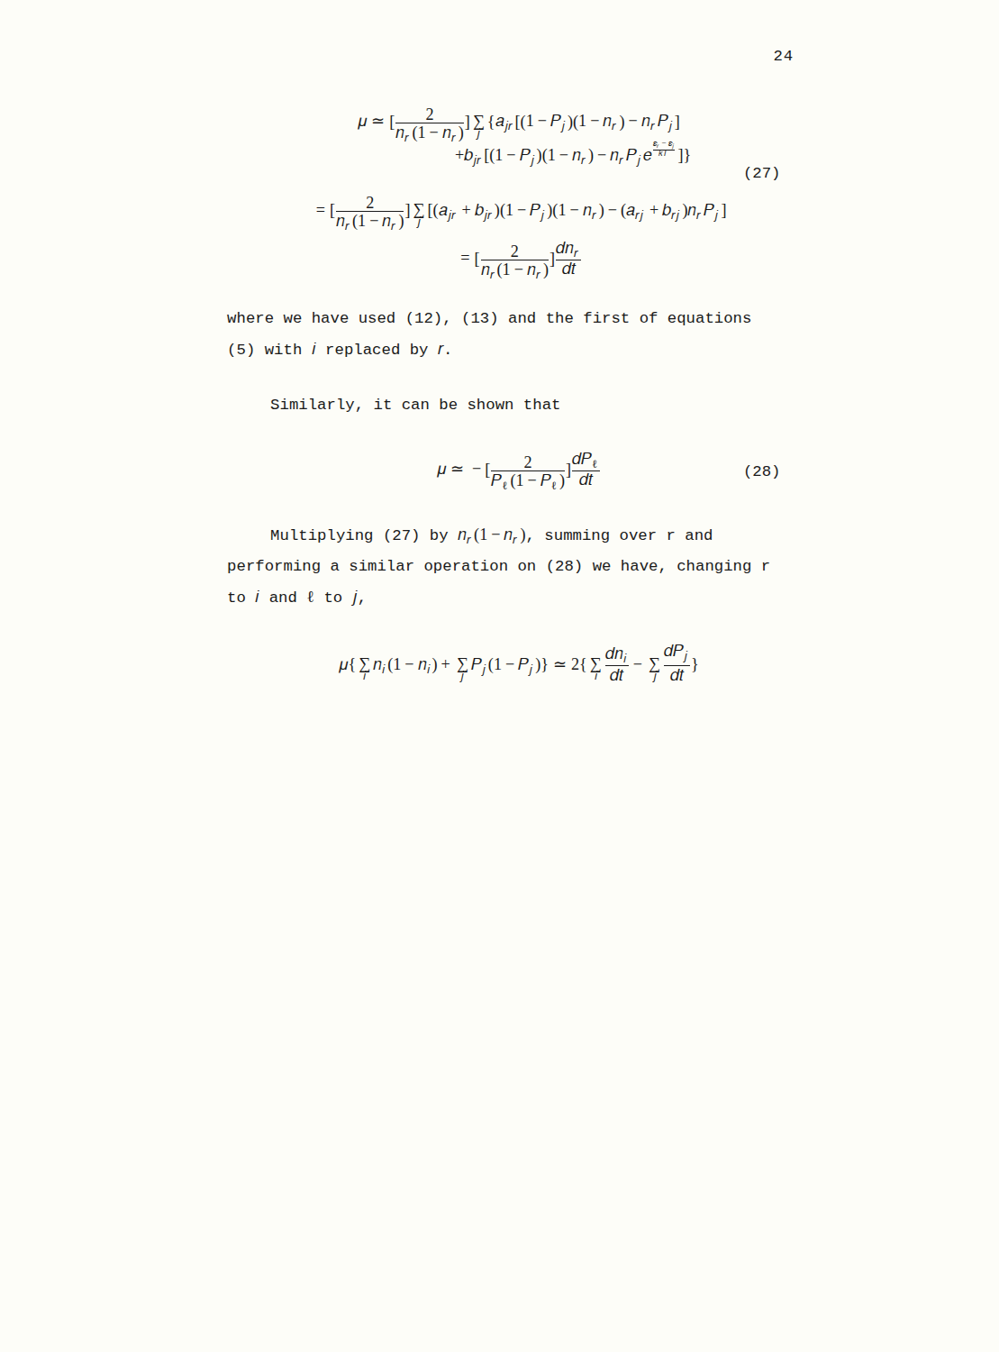24
μ ≃ [ 2 nr(1−nr) ] ∑j { ajr [ (1−Pj) (1−nr) − nrPj ]
+ bjr [ (1−Pj) (1−nr) − nrPj e εr−εj kT ] }
(27)
= [ 2 nr(1−nr) ] ∑j [ (ajr+bjr) (1−Pj) (1−nr) − (arj+brj) nrPj ]
= [ 2 nr(1−nr) ] dnr dt
where we have used (12), (13) and the first of equations (5) with i replaced by r.
Similarly, it can be shown that
μ ≃ − [ 2 Pℓ(1−Pℓ) ] dPℓ dt
(28)
Multiplying (27) by nr(1−nr), summing over r and performing a similar operation on (28) we have, changing r to i and ℓ to j,
μ { ∑i ni (1−ni) + ∑j Pj (1−Pj) } ≃ 2 { ∑i dni dt − ∑j dPj dt }